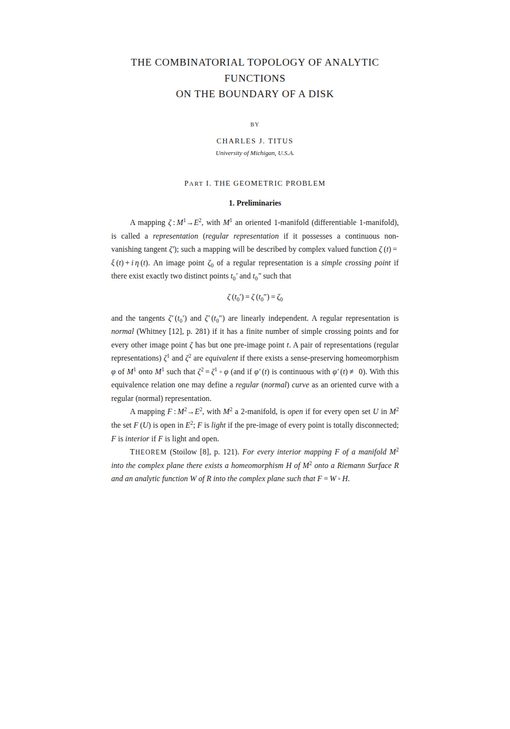THE COMBINATORIAL TOPOLOGY OF ANALYTIC FUNCTIONS
ON THE BOUNDARY OF A DISK
BY
CHARLES J. TITUS
University of Michigan, U.S.A.
PART I. THE GEOMETRIC PROBLEM
1. Preliminaries
A mapping ζ : M1→E2, with M1 an oriented 1-manifold (differentiable 1-manifold), is called a representation (regular representation if it possesses a continuous non-vanishing tangent ζ′); such a mapping will be described by complex valued function ζ (t) = ξ (t) + i η (t). An image point ζ0 of a regular representation is a simple crossing point if there exist exactly two distinct points t0′ and t0″ such that
ζ (t0′) = ζ (t0″) = ζ0
and the tangents ζ′ (t0′) and ζ′ (t0″) are linearly independent. A regular representation is normal (Whitney [12], p. 281) if it has a finite number of simple crossing points and for every other image point ζ has but one pre-image point t. A pair of representations (regular representations) ζ1 and ζ2 are equivalent if there exists a sense-preserving homeomorphism φ of M1 onto M1 such that ζ2 = ζ1 ◦ φ (and if φ′ (t) is continuous with φ′ (t) ≢ 0). With this equivalence relation one may define a regular (normal) curve as an oriented curve with a regular (normal) representation.
A mapping F : M2→E2, with M2 a 2-manifold, is open if for every open set U in M2 the set F (U) is open in E2; F is light if the pre-image of every point is totally disconnected; F is interior if F is light and open.
THEOREM (Stoilow [8], p. 121). For every interior mapping F of a manifold M2 into the complex plane there exists a homeomorphism H of M2 onto a Riemann Surface R and an analytic function W of R into the complex plane such that F = W ◦ H.